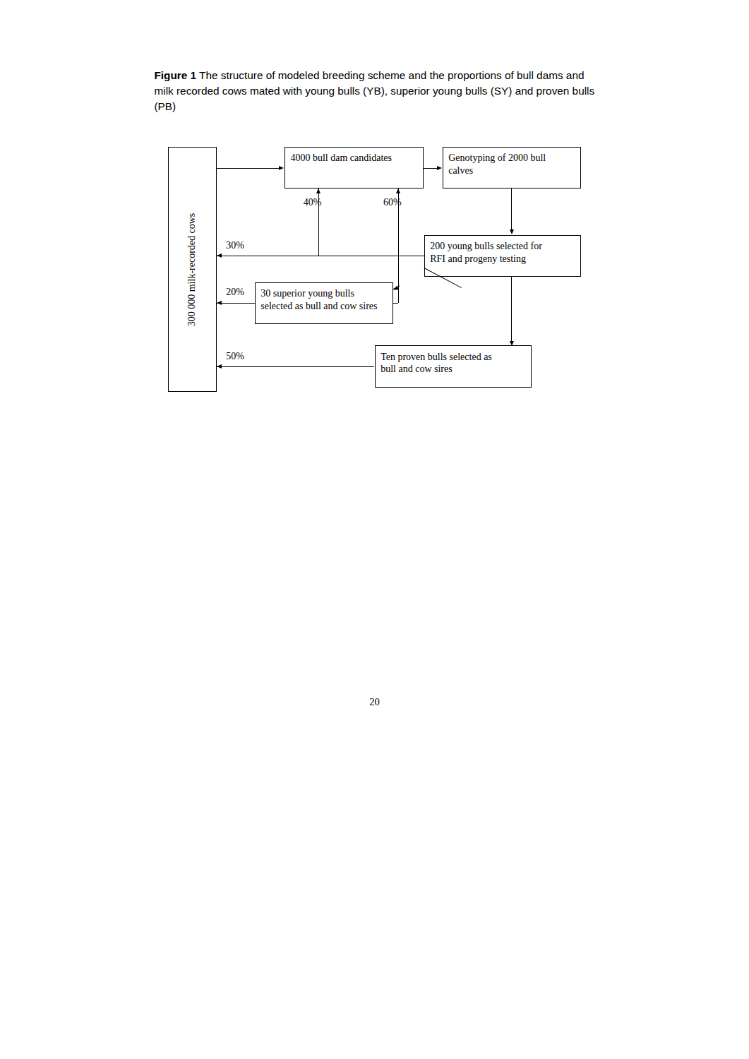Figure 1 The structure of modeled breeding scheme and the proportions of bull dams and milk recorded cows mated with young bulls (YB), superior young bulls (SY) and proven bulls (PB)
300 000 milk-recorded cows
4000 bull dam candidates
Genotyping of 2000 bull
calves
200 young bulls selected for
RFI and progeny testing
30 superior young bulls
selected as bull and cow sires
Ten proven bulls selected as
bull and cow sires
30%
40%
60%
20%
50%
20